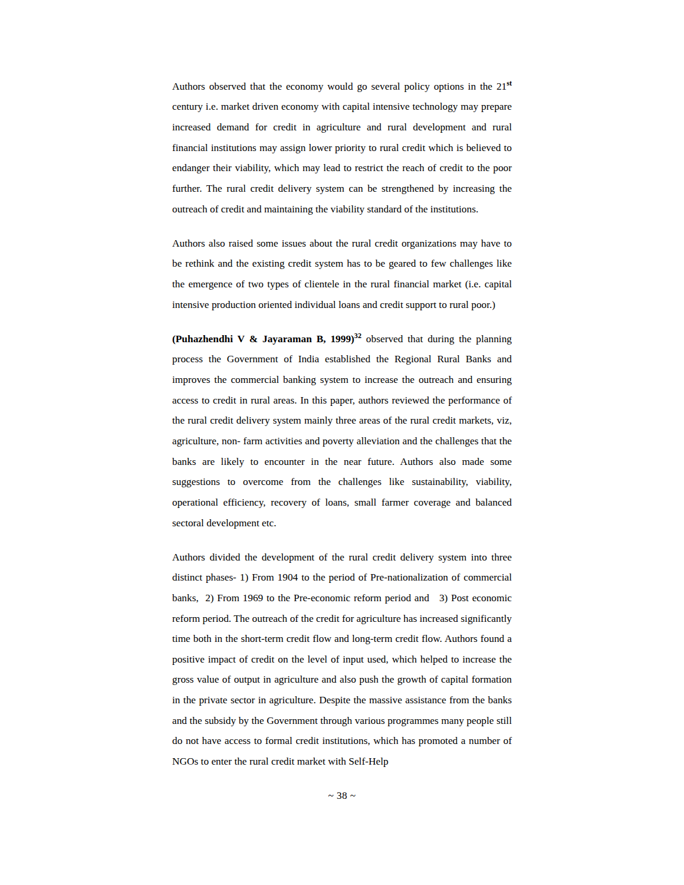Authors observed that the economy would go several policy options in the 21st century i.e. market driven economy with capital intensive technology may prepare increased demand for credit in agriculture and rural development and rural financial institutions may assign lower priority to rural credit which is believed to endanger their viability, which may lead to restrict the reach of credit to the poor further. The rural credit delivery system can be strengthened by increasing the outreach of credit and maintaining the viability standard of the institutions.
Authors also raised some issues about the rural credit organizations may have to be rethink and the existing credit system has to be geared to few challenges like the emergence of two types of clientele in the rural financial market (i.e. capital intensive production oriented individual loans and credit support to rural poor.)
(Puhazhendhi V & Jayaraman B, 1999)32 observed that during the planning process the Government of India established the Regional Rural Banks and improves the commercial banking system to increase the outreach and ensuring access to credit in rural areas. In this paper, authors reviewed the performance of the rural credit delivery system mainly three areas of the rural credit markets, viz, agriculture, non- farm activities and poverty alleviation and the challenges that the banks are likely to encounter in the near future. Authors also made some suggestions to overcome from the challenges like sustainability, viability, operational efficiency, recovery of loans, small farmer coverage and balanced sectoral development etc.
Authors divided the development of the rural credit delivery system into three distinct phases- 1) From 1904 to the period of Pre-nationalization of commercial banks, 2) From 1969 to the Pre-economic reform period and 3) Post economic reform period. The outreach of the credit for agriculture has increased significantly time both in the short-term credit flow and long-term credit flow. Authors found a positive impact of credit on the level of input used, which helped to increase the gross value of output in agriculture and also push the growth of capital formation in the private sector in agriculture. Despite the massive assistance from the banks and the subsidy by the Government through various programmes many people still do not have access to formal credit institutions, which has promoted a number of NGOs to enter the rural credit market with Self-Help
~ 38 ~